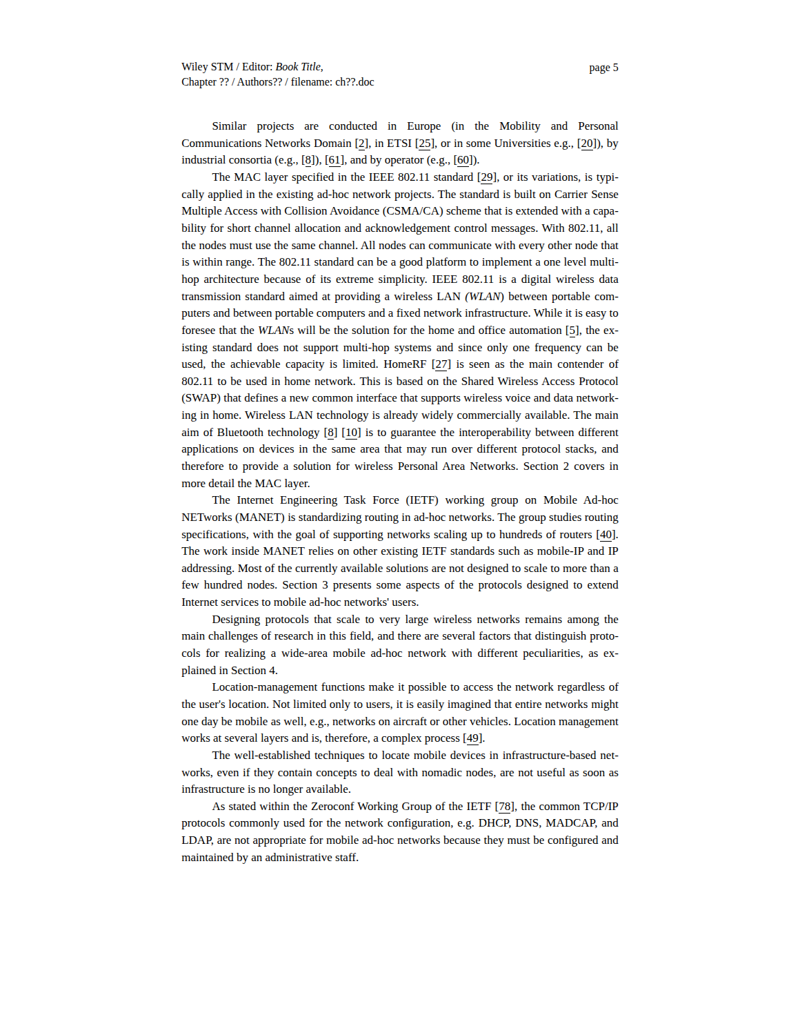Wiley STM / Editor: Book Title,
Chapter ?? / Authors?? / filename: ch??.doc
page 5
Similar projects are conducted in Europe (in the Mobility and Personal Communications Networks Domain [2], in ETSI [25], or in some Universities e.g., [20]), by industrial consortia (e.g., [8]), [61], and by operator (e.g., [60]).
The MAC layer specified in the IEEE 802.11 standard [29], or its variations, is typically applied in the existing ad-hoc network projects. The standard is built on Carrier Sense Multiple Access with Collision Avoidance (CSMA/CA) scheme that is extended with a capability for short channel allocation and acknowledgement control messages. With 802.11, all the nodes must use the same channel. All nodes can communicate with every other node that is within range. The 802.11 standard can be a good platform to implement a one level multi-hop architecture because of its extreme simplicity. IEEE 802.11 is a digital wireless data transmission standard aimed at providing a wireless LAN (WLAN) between portable computers and between portable computers and a fixed network infrastructure. While it is easy to foresee that the WLANs will be the solution for the home and office automation [5], the existing standard does not support multi-hop systems and since only one frequency can be used, the achievable capacity is limited. HomeRF [27] is seen as the main contender of 802.11 to be used in home network. This is based on the Shared Wireless Access Protocol (SWAP) that defines a new common interface that supports wireless voice and data networking in home. Wireless LAN technology is already widely commercially available. The main aim of Bluetooth technology [8] [10] is to guarantee the interoperability between different applications on devices in the same area that may run over different protocol stacks, and therefore to provide a solution for wireless Personal Area Networks. Section 2 covers in more detail the MAC layer.
The Internet Engineering Task Force (IETF) working group on Mobile Ad-hoc NETworks (MANET) is standardizing routing in ad-hoc networks. The group studies routing specifications, with the goal of supporting networks scaling up to hundreds of routers [40]. The work inside MANET relies on other existing IETF standards such as mobile-IP and IP addressing. Most of the currently available solutions are not designed to scale to more than a few hundred nodes. Section 3 presents some aspects of the protocols designed to extend Internet services to mobile ad-hoc networks' users.
Designing protocols that scale to very large wireless networks remains among the main challenges of research in this field, and there are several factors that distinguish protocols for realizing a wide-area mobile ad-hoc network with different peculiarities, as explained in Section 4.
Location-management functions make it possible to access the network regardless of the user's location. Not limited only to users, it is easily imagined that entire networks might one day be mobile as well, e.g., networks on aircraft or other vehicles. Location management works at several layers and is, therefore, a complex process [49].
The well-established techniques to locate mobile devices in infrastructure-based networks, even if they contain concepts to deal with nomadic nodes, are not useful as soon as infrastructure is no longer available.
As stated within the Zeroconf Working Group of the IETF [78], the common TCP/IP protocols commonly used for the network configuration, e.g. DHCP, DNS, MADCAP, and LDAP, are not appropriate for mobile ad-hoc networks because they must be configured and maintained by an administrative staff.